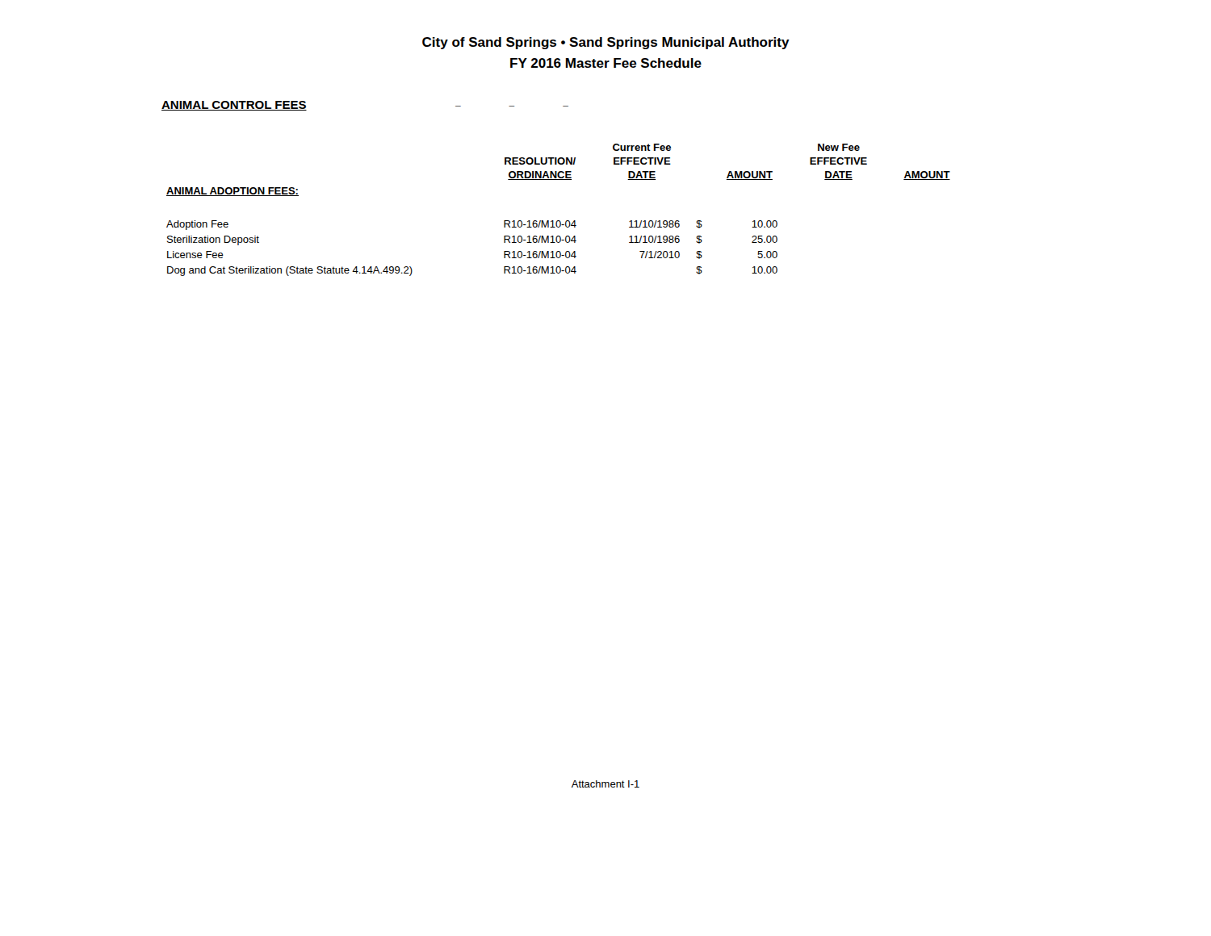City of Sand Springs • Sand Springs Municipal Authority
FY 2016 Master Fee Schedule
ANIMAL CONTROL FEES
–––
| | | Current Fee | | | New Fee | |
| --- | --- | --- | --- | --- | --- | --- |
| | RESOLUTION/ | EFFECTIVE | | | EFFECTIVE | |
| | ORDINANCE | DATE | | AMOUNT | DATE | AMOUNT |
| ANIMAL ADOPTION FEES: |
| Adoption Fee | R10-16/M10-04 | 11/10/1986 | $ | 10.00 | | |
| Sterilization Deposit | R10-16/M10-04 | 11/10/1986 | $ | 25.00 | | |
| License Fee | R10-16/M10-04 | 7/1/2010 | $ | 5.00 | | |
| Dog and Cat Sterilization (State Statute 4.14A.499.2) | R10-16/M10-04 | | $ | 10.00 | | |
Attachment I-1